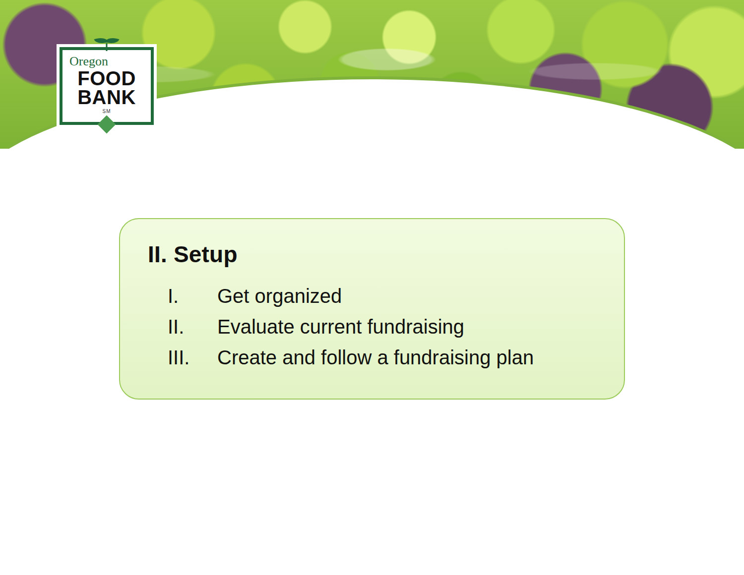Oregon
FOOD
BANK
SM
II. Setup
I. Get organized
II. Evaluate current fundraising
III. Create and follow a fundraising plan